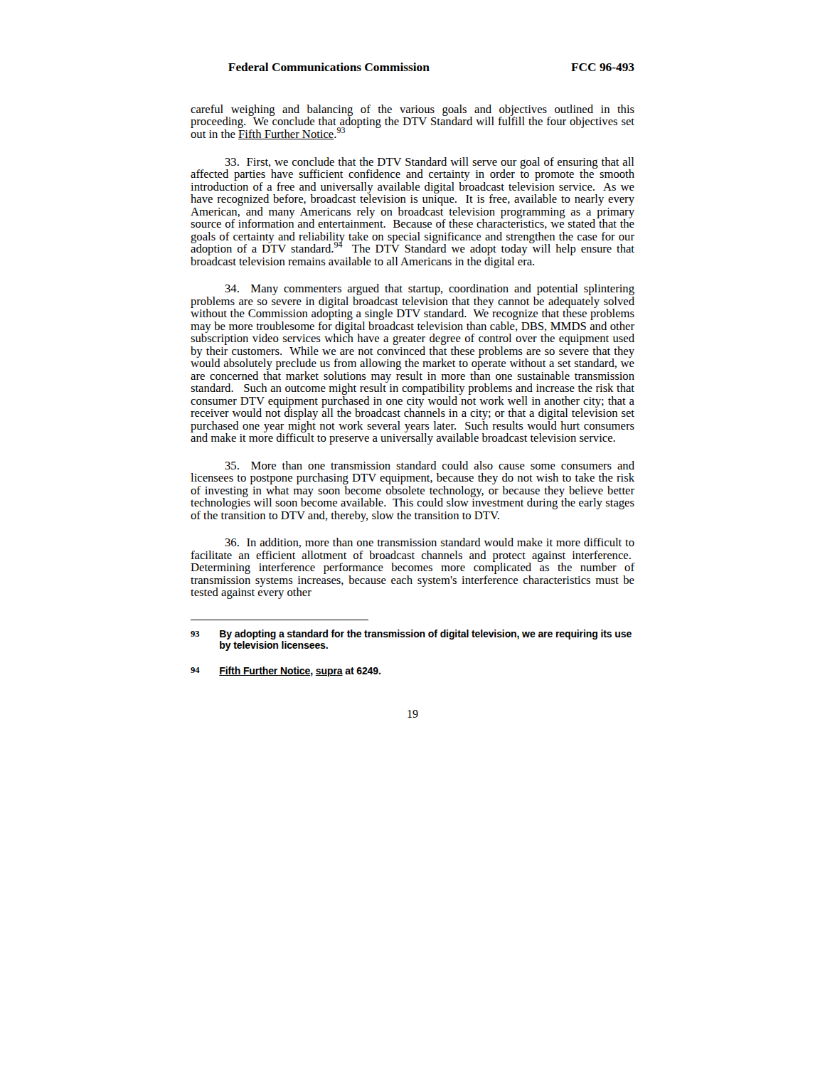Federal Communications Commission
FCC 96-493
careful weighing and balancing of the various goals and objectives outlined in this proceeding. We conclude that adopting the DTV Standard will fulfill the four objectives set out in the Fifth Further Notice.93
33. First, we conclude that the DTV Standard will serve our goal of ensuring that all affected parties have sufficient confidence and certainty in order to promote the smooth introduction of a free and universally available digital broadcast television service. As we have recognized before, broadcast television is unique. It is free, available to nearly every American, and many Americans rely on broadcast television programming as a primary source of information and entertainment. Because of these characteristics, we stated that the goals of certainty and reliability take on special significance and strengthen the case for our adoption of a DTV standard.94 The DTV Standard we adopt today will help ensure that broadcast television remains available to all Americans in the digital era.
34. Many commenters argued that startup, coordination and potential splintering problems are so severe in digital broadcast television that they cannot be adequately solved without the Commission adopting a single DTV standard. We recognize that these problems may be more troublesome for digital broadcast television than cable, DBS, MMDS and other subscription video services which have a greater degree of control over the equipment used by their customers. While we are not convinced that these problems are so severe that they would absolutely preclude us from allowing the market to operate without a set standard, we are concerned that market solutions may result in more than one sustainable transmission standard. Such an outcome might result in compatibility problems and increase the risk that consumer DTV equipment purchased in one city would not work well in another city; that a receiver would not display all the broadcast channels in a city; or that a digital television set purchased one year might not work several years later. Such results would hurt consumers and make it more difficult to preserve a universally available broadcast television service.
35. More than one transmission standard could also cause some consumers and licensees to postpone purchasing DTV equipment, because they do not wish to take the risk of investing in what may soon become obsolete technology, or because they believe better technologies will soon become available. This could slow investment during the early stages of the transition to DTV and, thereby, slow the transition to DTV.
36. In addition, more than one transmission standard would make it more difficult to facilitate an efficient allotment of broadcast channels and protect against interference. Determining interference performance becomes more complicated as the number of transmission systems increases, because each system's interference characteristics must be tested against every other
93
By adopting a standard for the transmission of digital television, we are requiring its use by television licensees.
94
Fifth Further Notice, supra at 6249.
19